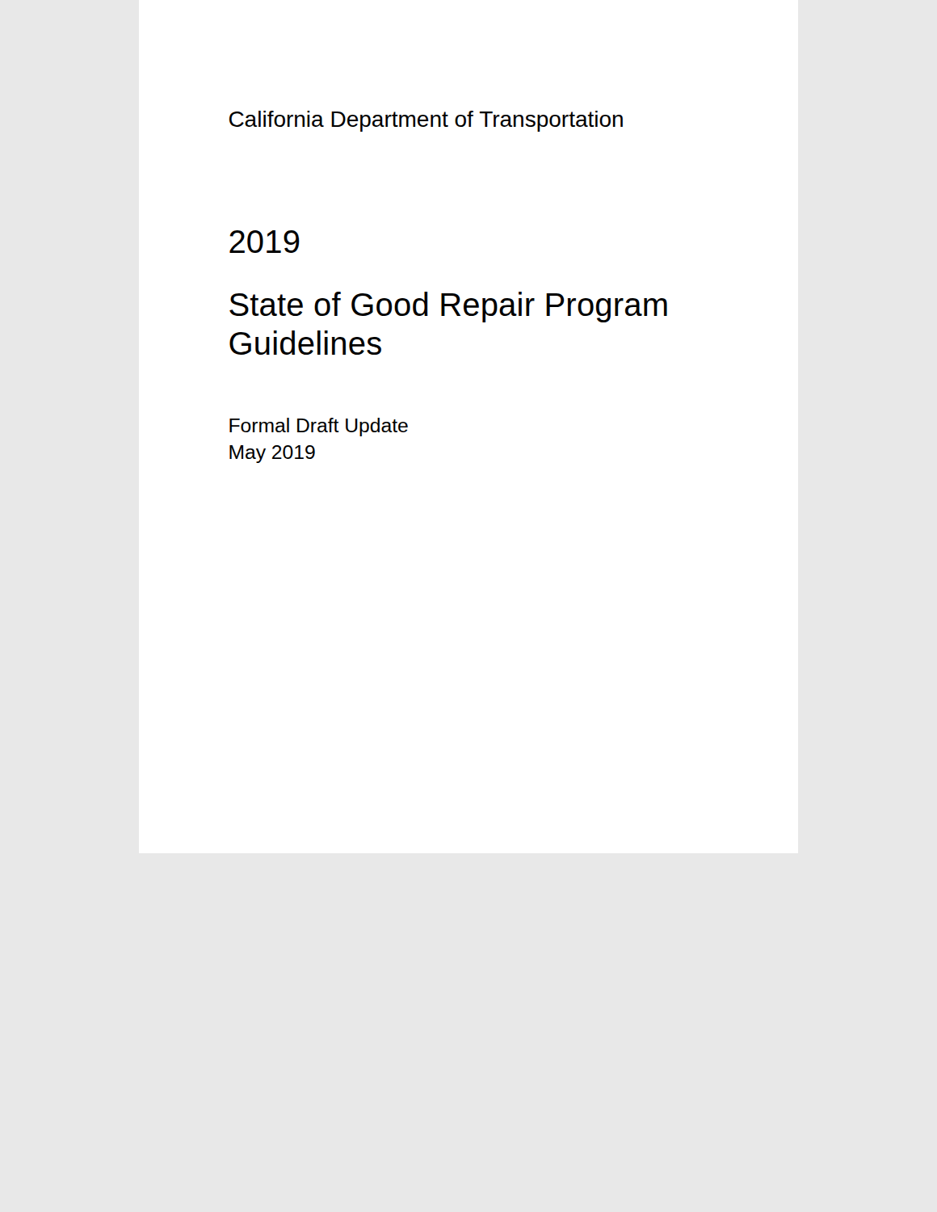California Department of Transportation
2019 State of Good Repair Program Guidelines
Formal Draft Update May 2019